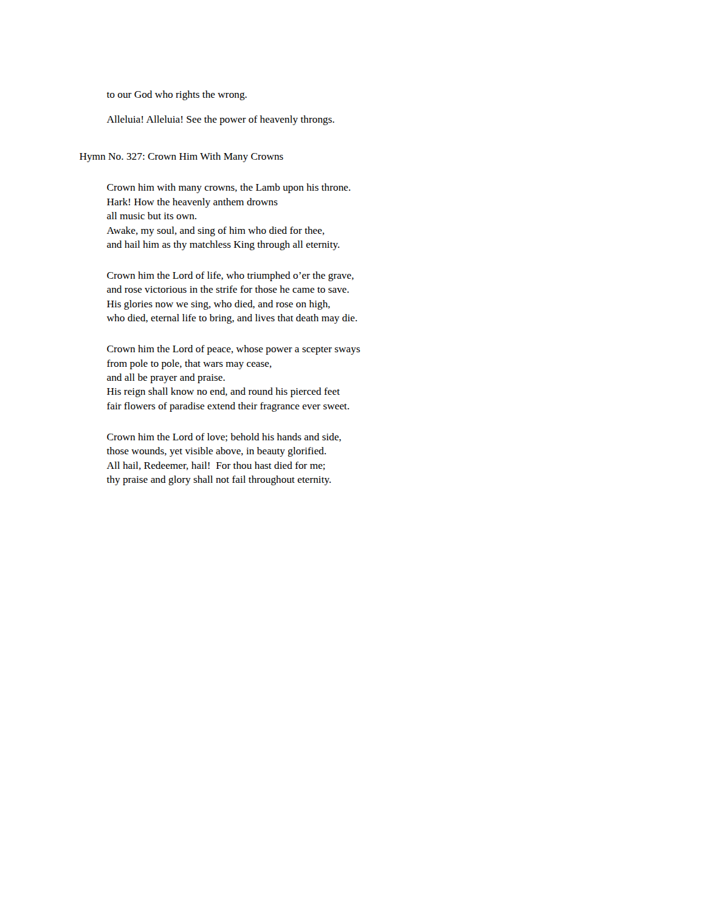to our God who rights the wrong.
Alleluia! Alleluia! See the power of heavenly throngs.
Hymn No. 327: Crown Him With Many Crowns
Crown him with many crowns, the Lamb upon his throne.
Hark! How the heavenly anthem drowns
all music but its own.
Awake, my soul, and sing of him who died for thee,
and hail him as thy matchless King through all eternity.
Crown him the Lord of life, who triumphed o’er the grave,
and rose victorious in the strife for those he came to save.
His glories now we sing, who died, and rose on high,
who died, eternal life to bring, and lives that death may die.
Crown him the Lord of peace, whose power a scepter sways
from pole to pole, that wars may cease,
and all be prayer and praise.
His reign shall know no end, and round his pierced feet
fair flowers of paradise extend their fragrance ever sweet.
Crown him the Lord of love; behold his hands and side,
those wounds, yet visible above, in beauty glorified.
All hail, Redeemer, hail! For thou hast died for me;
thy praise and glory shall not fail throughout eternity.